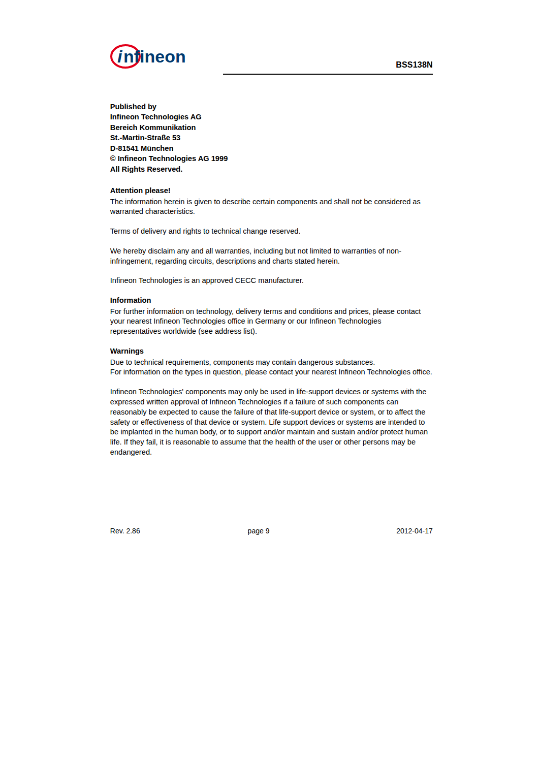i nfineon
BSS138N
Published by
Infineon Technologies AG
Bereich Kommunikation
St.-Martin-Straße 53
D-81541 München
© Infineon Technologies AG 1999
All Rights Reserved.
Attention please!
The information herein is given to describe certain components and shall not be considered as warranted characteristics.
Terms of delivery and rights to technical change reserved.
We hereby disclaim any and all warranties, including but not limited to warranties of non-infringement, regarding circuits, descriptions and charts stated herein.
Infineon Technologies is an approved CECC manufacturer.
Information
For further information on technology, delivery terms and conditions and prices, please contact your nearest Infineon Technologies office in Germany or our Infineon Technologies representatives worldwide (see address list).
Warnings
Due to technical requirements, components may contain dangerous substances.
For information on the types in question, please contact your nearest Infineon Technologies office.
Infineon Technologies' components may only be used in life-support devices or systems with the expressed written approval of Infineon Technologies if a failure of such components can reasonably be expected to cause the failure of that life-support device or system, or to affect the safety or effectiveness of that device or system. Life support devices or systems are intended to be implanted in the human body, or to support and/or maintain and sustain and/or protect human life. If they fail, it is reasonable to assume that the health of the user or other persons may be endangered.
Rev. 2.86
page 9
2012-04-17